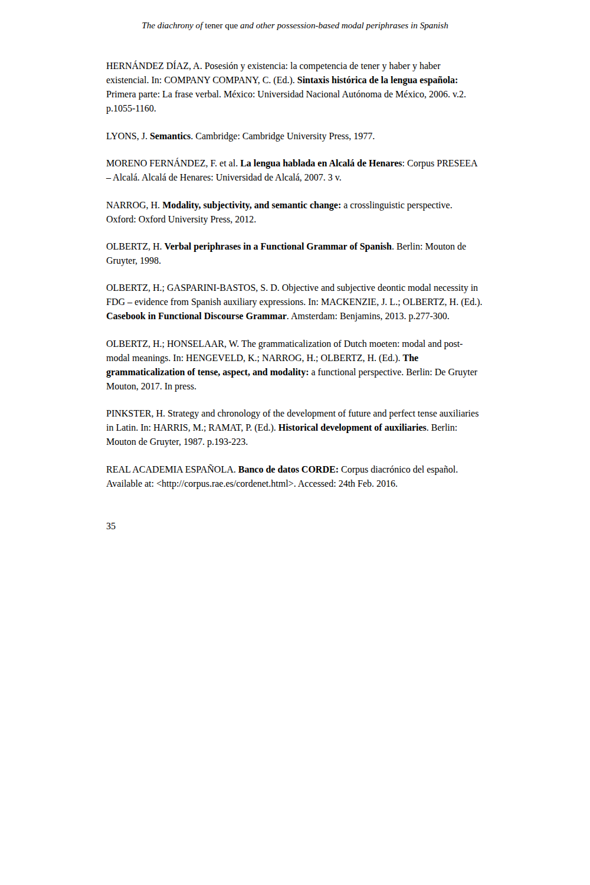The diachrony of tener que and other possession-based modal periphrases in Spanish
HERNÁNDEZ DÍAZ, A. Posesión y existencia: la competencia de tener y haber y haber existencial. In: COMPANY COMPANY, C. (Ed.). Sintaxis histórica de la lengua española: Primera parte: La frase verbal. México: Universidad Nacional Autónoma de México, 2006. v.2. p.1055-1160.
LYONS, J. Semantics. Cambridge: Cambridge University Press, 1977.
MORENO FERNÁNDEZ, F. et al. La lengua hablada en Alcalá de Henares: Corpus PRESEEA – Alcalá. Alcalá de Henares: Universidad de Alcalá, 2007. 3 v.
NARROG, H. Modality, subjectivity, and semantic change: a crosslinguistic perspective. Oxford: Oxford University Press, 2012.
OLBERTZ, H. Verbal periphrases in a Functional Grammar of Spanish. Berlin: Mouton de Gruyter, 1998.
OLBERTZ, H.; GASPARINI-BASTOS, S. D. Objective and subjective deontic modal necessity in FDG – evidence from Spanish auxiliary expressions. In: MACKENZIE, J. L.; OLBERTZ, H. (Ed.). Casebook in Functional Discourse Grammar. Amsterdam: Benjamins, 2013. p.277-300.
OLBERTZ, H.; HONSELAAR, W. The grammaticalization of Dutch moeten: modal and post-modal meanings. In: HENGEVELD, K.; NARROG, H.; OLBERTZ, H. (Ed.). The grammaticalization of tense, aspect, and modality: a functional perspective. Berlin: De Gruyter Mouton, 2017. In press.
PINKSTER, H. Strategy and chronology of the development of future and perfect tense auxiliaries in Latin. In: HARRIS, M.; RAMAT, P. (Ed.). Historical development of auxiliaries. Berlin: Mouton de Gruyter, 1987. p.193-223.
REAL ACADEMIA ESPAÑOLA. Banco de datos CORDE: Corpus diacrónico del español. Available at: <http://corpus.rae.es/cordenet.html>. Accessed: 24th Feb. 2016.
35